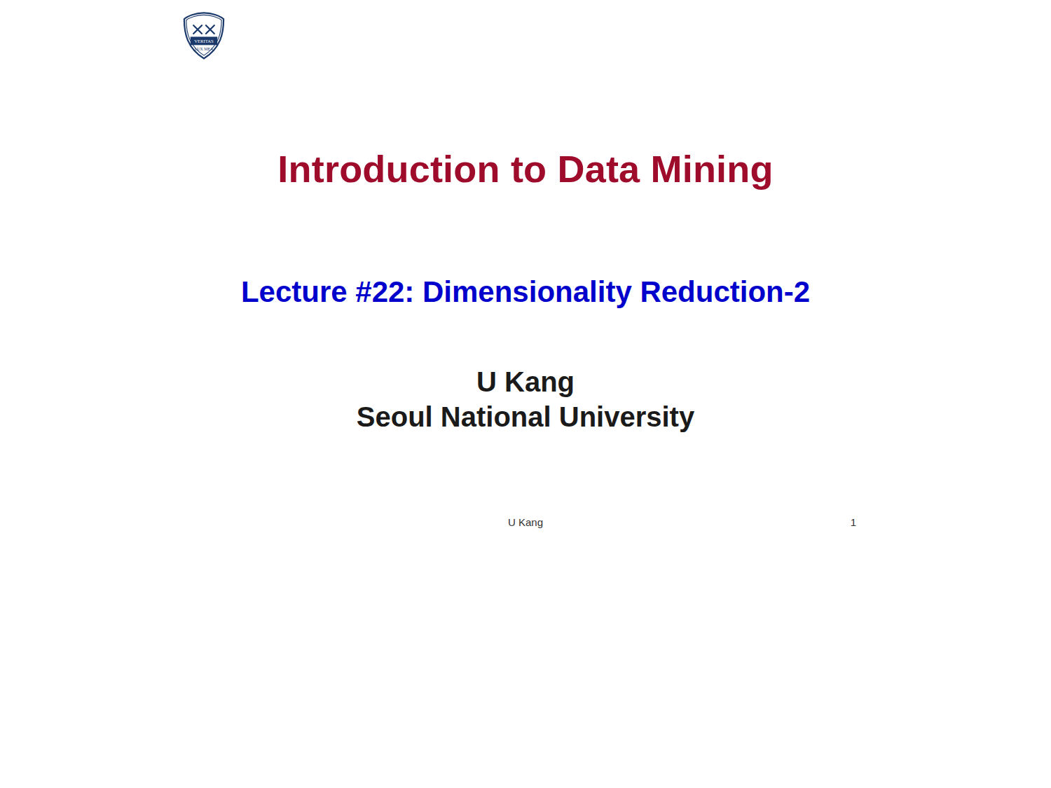VERITAS LUX MEA
Introduction to Data Mining
Lecture #22: Dimensionality Reduction-2
U Kang Seoul National University
U Kang
1